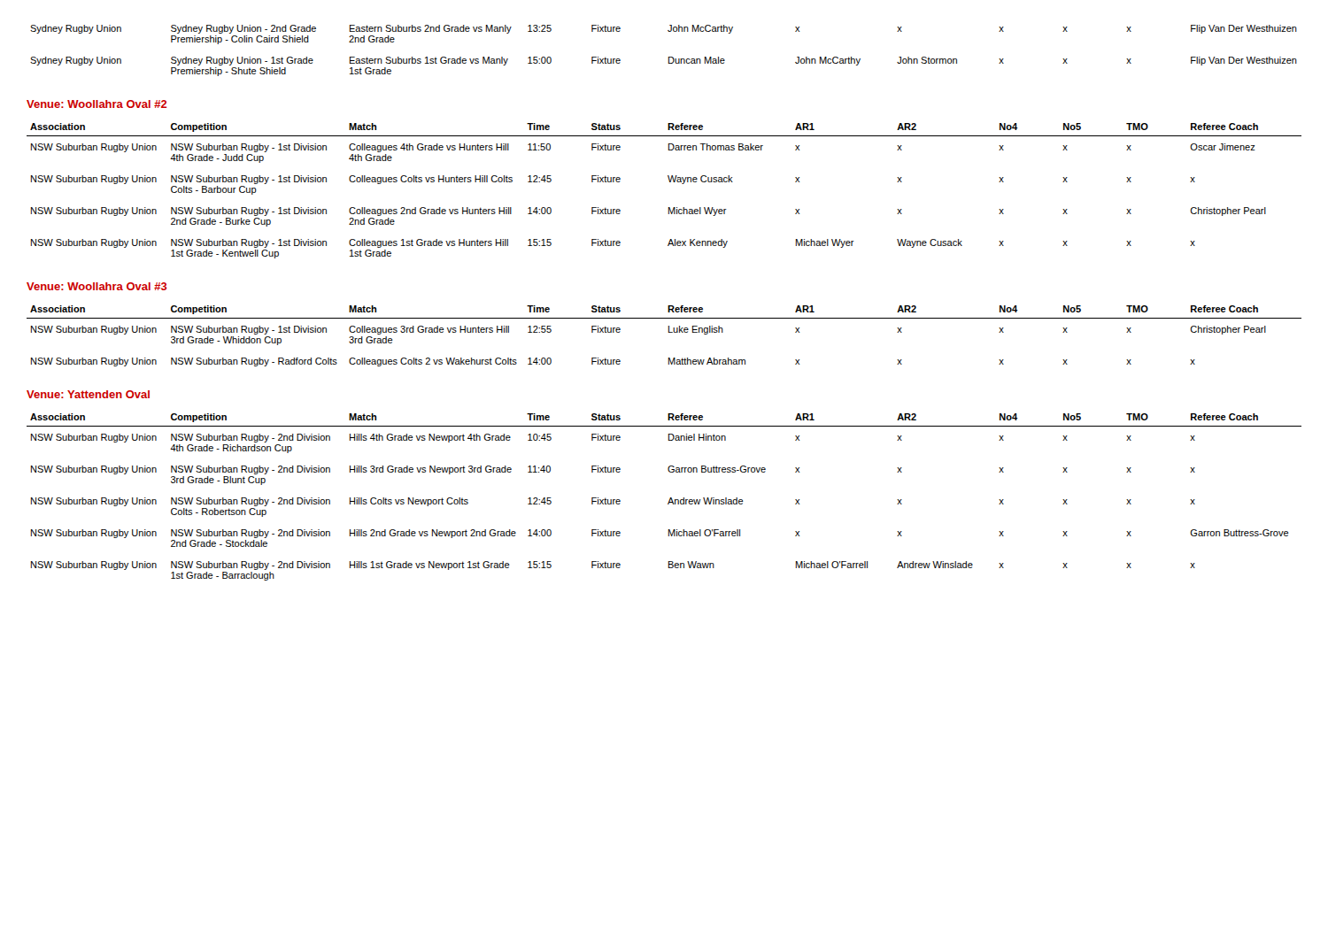| Sydney Rugby Union | Sydney Rugby Union - 2nd Grade Premiership - Colin Caird Shield | Eastern Suburbs 2nd Grade vs Manly 2nd Grade | 13:25 | Fixture | John McCarthy | x | x | x | x | x | Flip Van Der Westhuizen |
| Sydney Rugby Union | Sydney Rugby Union - 1st Grade Premiership - Shute Shield | Eastern Suburbs 1st Grade vs Manly 1st Grade | 15:00 | Fixture | Duncan Male | John McCarthy | John Stormon | x | x | x | Flip Van Der Westhuizen |
Venue: Woollahra Oval #2
| Association | Competition | Match | Time | Status | Referee | AR1 | AR2 | No4 | No5 | TMO | Referee Coach |
| --- | --- | --- | --- | --- | --- | --- | --- | --- | --- | --- | --- |
| NSW Suburban Rugby Union | NSW Suburban Rugby - 1st Division 4th Grade - Judd Cup | Colleagues 4th Grade vs Hunters Hill 4th Grade | 11:50 | Fixture | Darren Thomas Baker | x | x | x | x | x | Oscar Jimenez |
| NSW Suburban Rugby Union | NSW Suburban Rugby - 1st Division Colts - Barbour Cup | Colleagues Colts vs Hunters Hill Colts | 12:45 | Fixture | Wayne Cusack | x | x | x | x | x | x |
| NSW Suburban Rugby Union | NSW Suburban Rugby - 1st Division 2nd Grade - Burke Cup | Colleagues 2nd Grade vs Hunters Hill 2nd Grade | 14:00 | Fixture | Michael Wyer | x | x | x | x | x | Christopher Pearl |
| NSW Suburban Rugby Union | NSW Suburban Rugby - 1st Division 1st Grade - Kentwell Cup | Colleagues 1st Grade vs Hunters Hill 1st Grade | 15:15 | Fixture | Alex Kennedy | Michael Wyer | Wayne Cusack | x | x | x | x |
Venue: Woollahra Oval #3
| Association | Competition | Match | Time | Status | Referee | AR1 | AR2 | No4 | No5 | TMO | Referee Coach |
| --- | --- | --- | --- | --- | --- | --- | --- | --- | --- | --- | --- |
| NSW Suburban Rugby Union | NSW Suburban Rugby - 1st Division 3rd Grade - Whiddon Cup | Colleagues 3rd Grade vs Hunters Hill 3rd Grade | 12:55 | Fixture | Luke English | x | x | x | x | x | Christopher Pearl |
| NSW Suburban Rugby Union | NSW Suburban Rugby - Radford Colts | Colleagues Colts 2 vs Wakehurst Colts | 14:00 | Fixture | Matthew Abraham | x | x | x | x | x | x |
Venue: Yattenden Oval
| Association | Competition | Match | Time | Status | Referee | AR1 | AR2 | No4 | No5 | TMO | Referee Coach |
| --- | --- | --- | --- | --- | --- | --- | --- | --- | --- | --- | --- |
| NSW Suburban Rugby Union | NSW Suburban Rugby - 2nd Division 4th Grade - Richardson Cup | Hills 4th Grade vs Newport 4th Grade | 10:45 | Fixture | Daniel Hinton | x | x | x | x | x | x |
| NSW Suburban Rugby Union | NSW Suburban Rugby - 2nd Division 3rd Grade - Blunt Cup | Hills 3rd Grade vs Newport 3rd Grade | 11:40 | Fixture | Garron Buttress-Grove | x | x | x | x | x | x |
| NSW Suburban Rugby Union | NSW Suburban Rugby - 2nd Division Colts - Robertson Cup | Hills Colts vs Newport Colts | 12:45 | Fixture | Andrew Winslade | x | x | x | x | x | x |
| NSW Suburban Rugby Union | NSW Suburban Rugby - 2nd Division 2nd Grade - Stockdale | Hills 2nd Grade vs Newport 2nd Grade | 14:00 | Fixture | Michael O'Farrell | x | x | x | x | x | Garron Buttress-Grove |
| NSW Suburban Rugby Union | NSW Suburban Rugby - 2nd Division 1st Grade - Barraclough | Hills 1st Grade vs Newport 1st Grade | 15:15 | Fixture | Ben Wawn | Michael O'Farrell | Andrew Winslade | x | x | x | x |